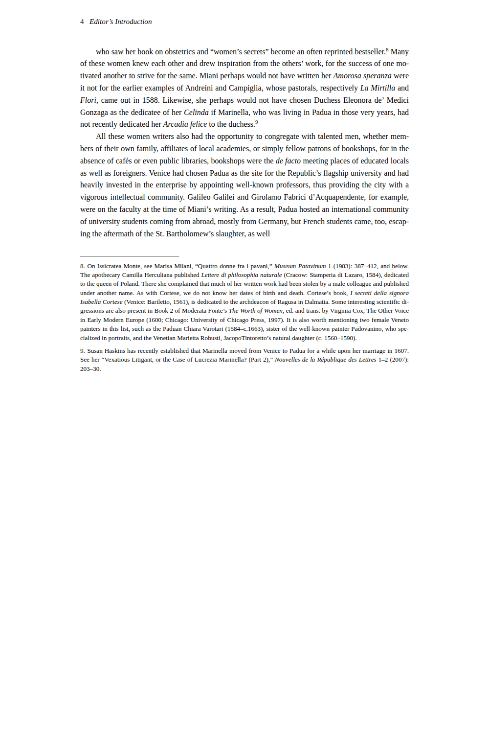4 Editor’s Introduction
who saw her book on obstetrics and “women’s secrets” become an often reprinted bestseller.8 Many of these women knew each other and drew inspiration from the others’ work, for the success of one motivated another to strive for the same. Miani perhaps would not have written her Amorosa speranza were it not for the earlier examples of Andreini and Campiglia, whose pastorals, respectively La Mirtilla and Flori, came out in 1588. Likewise, she perhaps would not have chosen Duchess Eleonora de’ Medici Gonzaga as the dedicatee of her Celinda if Marinella, who was living in Padua in those very years, had not recently dedicated her Arcadia felice to the duchess.9
All these women writers also had the opportunity to congregate with talented men, whether members of their own family, affiliates of local academies, or simply fellow patrons of bookshops, for in the absence of cafés or even public libraries, bookshops were the de facto meeting places of educated locals as well as foreigners. Venice had chosen Padua as the site for the Republic’s flagship university and had heavily invested in the enterprise by appointing well-known professors, thus providing the city with a vigorous intellectual community. Galileo Galilei and Girolamo Fabrici d’Acquapendente, for example, were on the faculty at the time of Miani’s writing. As a result, Padua hosted an international community of university students coming from abroad, mostly from Germany, but French students came, too, escaping the aftermath of the St. Bartholomew’s slaughter, as well
8. On Issicratea Monte, see Marisa Milani, “Quattro donne fra i pavani,” Museum Patavinum 1 (1983): 387–412, and below. The apothecary Camilla Herculiana published Lettere di philosophia naturale (Cracow: Stamperia di Lazaro, 1584), dedicated to the queen of Poland. There she complained that much of her written work had been stolen by a male colleague and published under another name. As with Cortese, we do not know her dates of birth and death. Cortese’s book, I secreti della signora Isabella Cortese (Venice: Bariletto, 1561), is dedicated to the archdeacon of Ragusa in Dalmatia. Some interesting scientific digressions are also present in Book 2 of Moderata Fonte’s The Worth of Women, ed. and trans. by Virginia Cox, The Other Voice in Early Modern Europe (1600; Chicago: University of Chicago Press, 1997). It is also worth mentioning two female Veneto painters in this list, such as the Paduan Chiara Varotari (1584–c.1663), sister of the well-known painter Padovanino, who specialized in portraits, and the Venetian Marietta Robusti, JacopoTintoretto’s natural daughter (c. 1560–1590).
9. Susan Haskins has recently established that Marinella moved from Venice to Padua for a while upon her marriage in 1607. See her “Vexatious Litigant, or the Case of Lucrezia Marinella? (Part 2),” Nouvelles de la République des Lettres 1–2 (2007): 203–30.